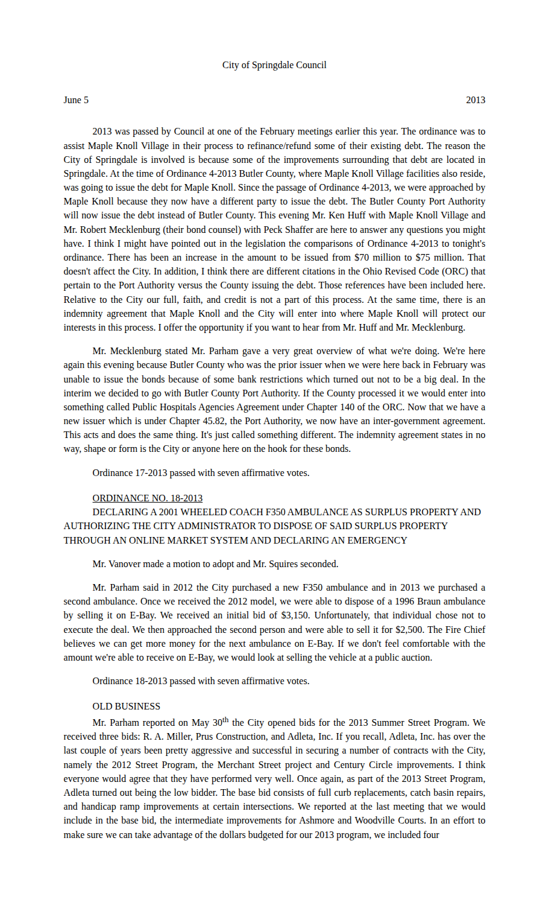City of Springdale Council
June 5 2013
2013 was passed by Council at one of the February meetings earlier this year. The ordinance was to assist Maple Knoll Village in their process to refinance/refund some of their existing debt. The reason the City of Springdale is involved is because some of the improvements surrounding that debt are located in Springdale. At the time of Ordinance 4-2013 Butler County, where Maple Knoll Village facilities also reside, was going to issue the debt for Maple Knoll. Since the passage of Ordinance 4-2013, we were approached by Maple Knoll because they now have a different party to issue the debt. The Butler County Port Authority will now issue the debt instead of Butler County. This evening Mr. Ken Huff with Maple Knoll Village and Mr. Robert Mecklenburg (their bond counsel) with Peck Shaffer are here to answer any questions you might have. I think I might have pointed out in the legislation the comparisons of Ordinance 4-2013 to tonight's ordinance. There has been an increase in the amount to be issued from $70 million to $75 million. That doesn't affect the City. In addition, I think there are different citations in the Ohio Revised Code (ORC) that pertain to the Port Authority versus the County issuing the debt. Those references have been included here. Relative to the City our full, faith, and credit is not a part of this process. At the same time, there is an indemnity agreement that Maple Knoll and the City will enter into where Maple Knoll will protect our interests in this process. I offer the opportunity if you want to hear from Mr. Huff and Mr. Mecklenburg.
Mr. Mecklenburg stated Mr. Parham gave a very great overview of what we're doing. We're here again this evening because Butler County who was the prior issuer when we were here back in February was unable to issue the bonds because of some bank restrictions which turned out not to be a big deal. In the interim we decided to go with Butler County Port Authority. If the County processed it we would enter into something called Public Hospitals Agencies Agreement under Chapter 140 of the ORC. Now that we have a new issuer which is under Chapter 45.82, the Port Authority, we now have an inter-government agreement. This acts and does the same thing. It's just called something different. The indemnity agreement states in no way, shape or form is the City or anyone here on the hook for these bonds.
Ordinance 17-2013 passed with seven affirmative votes.
ORDINANCE NO. 18-2013
DECLARING A 2001 WHEELED COACH F350 AMBULANCE AS SURPLUS PROPERTY AND AUTHORIZING THE CITY ADMINISTRATOR TO DISPOSE OF SAID SURPLUS PROPERTY THROUGH AN ONLINE MARKET SYSTEM AND DECLARING AN EMERGENCY
Mr. Vanover made a motion to adopt and Mr. Squires seconded.
Mr. Parham said in 2012 the City purchased a new F350 ambulance and in 2013 we purchased a second ambulance. Once we received the 2012 model, we were able to dispose of a 1996 Braun ambulance by selling it on E-Bay. We received an initial bid of $3,150. Unfortunately, that individual chose not to execute the deal. We then approached the second person and were able to sell it for $2,500. The Fire Chief believes we can get more money for the next ambulance on E-Bay. If we don't feel comfortable with the amount we're able to receive on E-Bay, we would look at selling the vehicle at a public auction.
Ordinance 18-2013 passed with seven affirmative votes.
Old Business
Mr. Parham reported on May 30th the City opened bids for the 2013 Summer Street Program. We received three bids: R. A. Miller, Prus Construction, and Adleta, Inc. If you recall, Adleta, Inc. has over the last couple of years been pretty aggressive and successful in securing a number of contracts with the City, namely the 2012 Street Program, the Merchant Street project and Century Circle improvements. I think everyone would agree that they have performed very well. Once again, as part of the 2013 Street Program, Adleta turned out being the low bidder. The base bid consists of full curb replacements, catch basin repairs, and handicap ramp improvements at certain intersections. We reported at the last meeting that we would include in the base bid, the intermediate improvements for Ashmore and Woodville Courts. In an effort to make sure we can take advantage of the dollars budgeted for our 2013 program, we included four